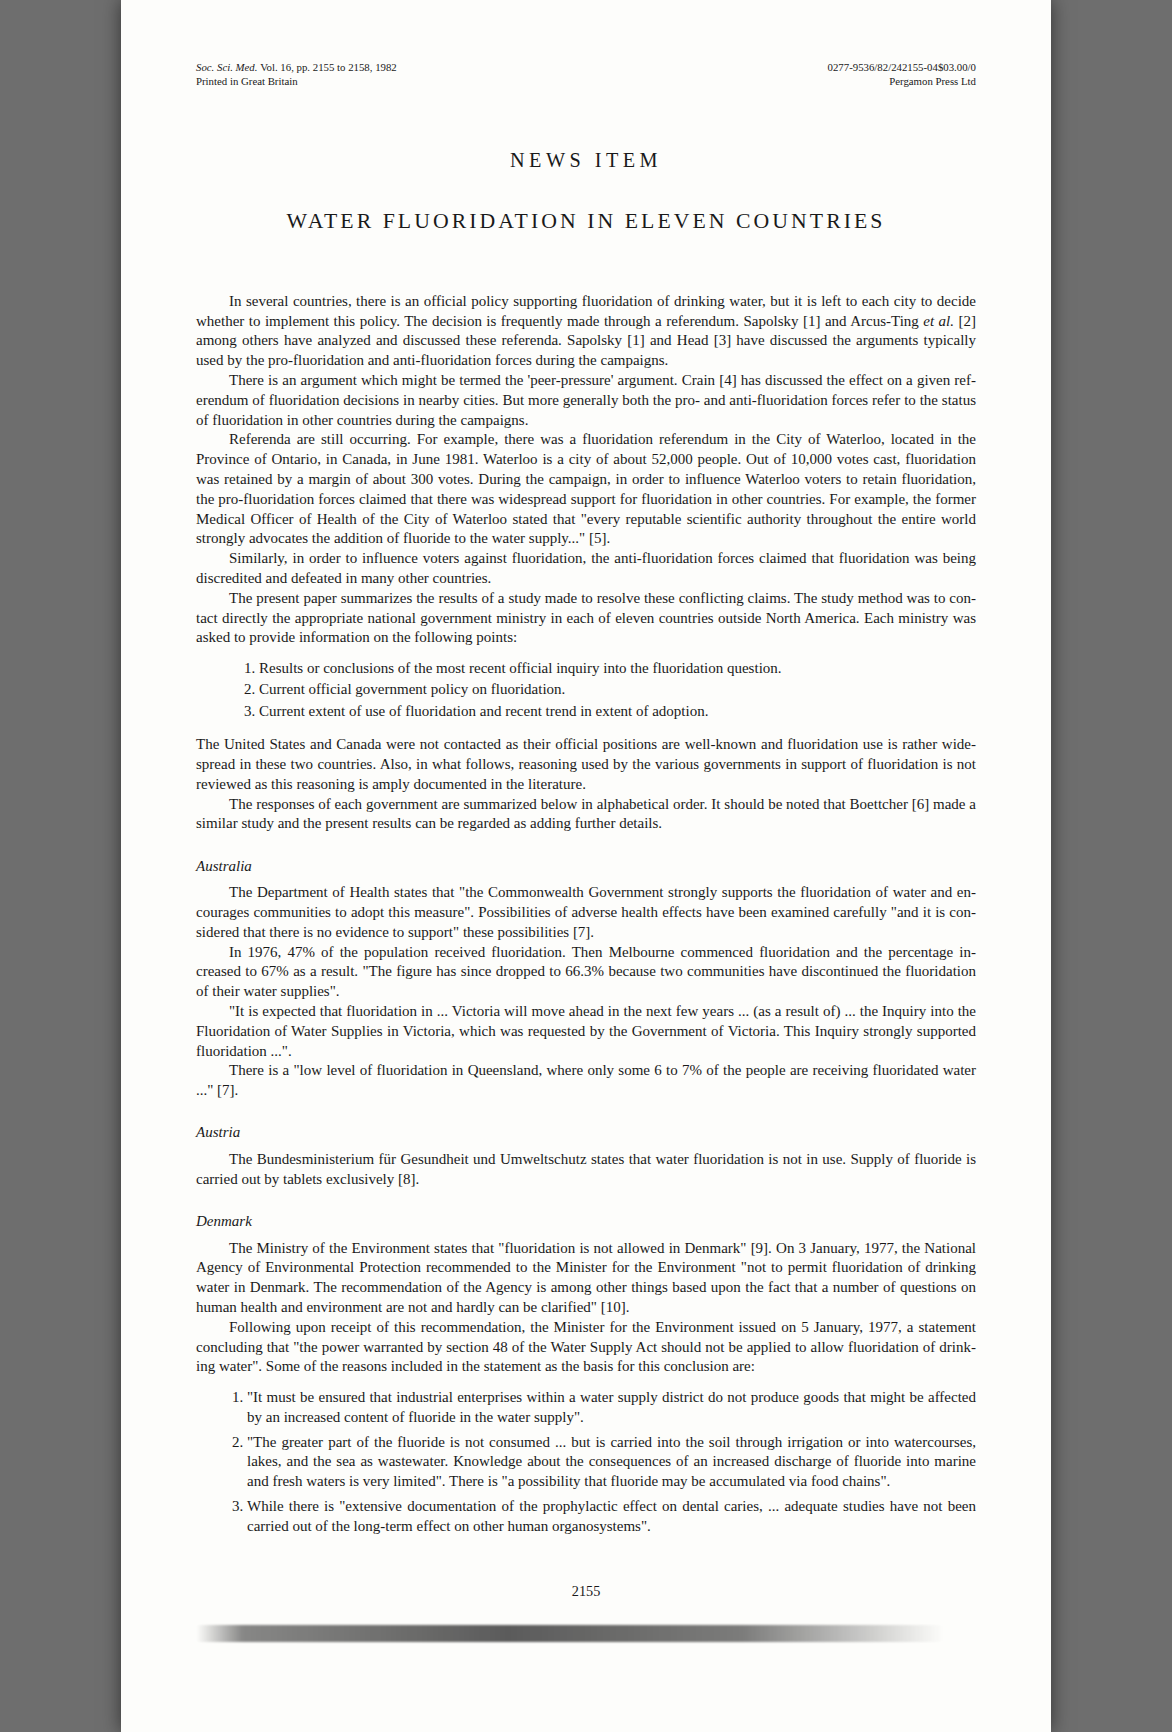Soc. Sci. Med. Vol. 16, pp. 2155 to 2158, 1982
Printed in Great Britain
0277-9536/82/242155-04$03.00/0
Pergamon Press Ltd
NEWS ITEM
WATER FLUORIDATION IN ELEVEN COUNTRIES
In several countries, there is an official policy supporting fluoridation of drinking water, but it is left to each city to decide whether to implement this policy. The decision is frequently made through a referendum. Sapolsky [1] and Arcus-Ting et al. [2] among others have analyzed and discussed these referenda. Sapolsky [1] and Head [3] have discussed the arguments typically used by the pro-fluoridation and anti-fluoridation forces during the campaigns.
There is an argument which might be termed the 'peer-pressure' argument. Crain [4] has discussed the effect on a given referendum of fluoridation decisions in nearby cities. But more generally both the pro- and anti-fluoridation forces refer to the status of fluoridation in other countries during the campaigns.
Referenda are still occurring. For example, there was a fluoridation referendum in the City of Waterloo, located in the Province of Ontario, in Canada, in June 1981. Waterloo is a city of about 52,000 people. Out of 10,000 votes cast, fluoridation was retained by a margin of about 300 votes. During the campaign, in order to influence Waterloo voters to retain fluoridation, the pro-fluoridation forces claimed that there was widespread support for fluoridation in other countries. For example, the former Medical Officer of Health of the City of Waterloo stated that "every reputable scientific authority throughout the entire world strongly advocates the addition of fluoride to the water supply..." [5].
Similarly, in order to influence voters against fluoridation, the anti-fluoridation forces claimed that fluoridation was being discredited and defeated in many other countries.
The present paper summarizes the results of a study made to resolve these conflicting claims. The study method was to contact directly the appropriate national government ministry in each of eleven countries outside North America. Each ministry was asked to provide information on the following points:
Results or conclusions of the most recent official inquiry into the fluoridation question.
Current official government policy on fluoridation.
Current extent of use of fluoridation and recent trend in extent of adoption.
The United States and Canada were not contacted as their official positions are well-known and fluoridation use is rather widespread in these two countries. Also, in what follows, reasoning used by the various governments in support of fluoridation is not reviewed as this reasoning is amply documented in the literature.
The responses of each government are summarized below in alphabetical order. It should be noted that Boettcher [6] made a similar study and the present results can be regarded as adding further details.
Australia
The Department of Health states that "the Commonwealth Government strongly supports the fluoridation of water and encourages communities to adopt this measure". Possibilities of adverse health effects have been examined carefully "and it is considered that there is no evidence to support" these possibilities [7].
In 1976, 47% of the population received fluoridation. Then Melbourne commenced fluoridation and the percentage increased to 67% as a result. "The figure has since dropped to 66.3% because two communities have discontinued the fluoridation of their water supplies".
"It is expected that fluoridation in ... Victoria will move ahead in the next few years ... (as a result of) ... the Inquiry into the Fluoridation of Water Supplies in Victoria, which was requested by the Government of Victoria. This Inquiry strongly supported fluoridation ...".
There is a "low level of fluoridation in Queensland, where only some 6 to 7% of the people are receiving fluoridated water ..." [7].
Austria
The Bundesministerium für Gesundheit und Umweltschutz states that water fluoridation is not in use. Supply of fluoride is carried out by tablets exclusively [8].
Denmark
The Ministry of the Environment states that "fluoridation is not allowed in Denmark" [9]. On 3 January, 1977, the National Agency of Environmental Protection recommended to the Minister for the Environment "not to permit fluoridation of drinking water in Denmark. The recommendation of the Agency is among other things based upon the fact that a number of questions on human health and environment are not and hardly can be clarified" [10].
Following upon receipt of this recommendation, the Minister for the Environment issued on 5 January, 1977, a statement concluding that "the power warranted by section 48 of the Water Supply Act should not be applied to allow fluoridation of drinking water". Some of the reasons included in the statement as the basis for this conclusion are:
"It must be ensured that industrial enterprises within a water supply district do not produce goods that might be affected by an increased content of fluoride in the water supply".
"The greater part of the fluoride is not consumed ... but is carried into the soil through irrigation or into watercourses, lakes, and the sea as wastewater. Knowledge about the consequences of an increased discharge of fluoride into marine and fresh waters is very limited". There is "a possibility that fluoride may be accumulated via food chains".
While there is "extensive documentation of the prophylactic effect on dental caries, ... adequate studies have not been carried out of the long-term effect on other human organosystems".
2155